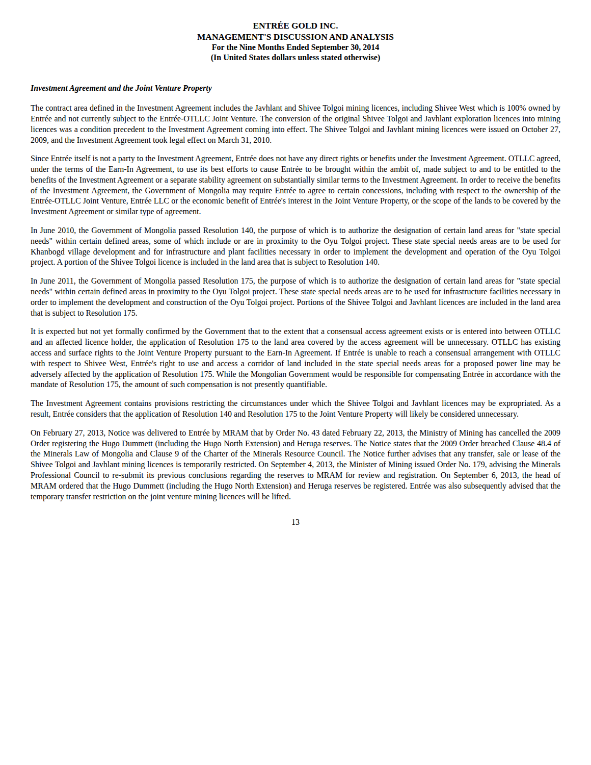ENTRÉE GOLD INC.
MANAGEMENT'S DISCUSSION AND ANALYSIS
For the Nine Months Ended September 30, 2014
(In United States dollars unless stated otherwise)
Investment Agreement and the Joint Venture Property
The contract area defined in the Investment Agreement includes the Javhlant and Shivee Tolgoi mining licences, including Shivee West which is 100% owned by Entrée and not currently subject to the Entrée-OTLLC Joint Venture. The conversion of the original Shivee Tolgoi and Javhlant exploration licences into mining licences was a condition precedent to the Investment Agreement coming into effect. The Shivee Tolgoi and Javhlant mining licences were issued on October 27, 2009, and the Investment Agreement took legal effect on March 31, 2010.
Since Entrée itself is not a party to the Investment Agreement, Entrée does not have any direct rights or benefits under the Investment Agreement. OTLLC agreed, under the terms of the Earn-In Agreement, to use its best efforts to cause Entrée to be brought within the ambit of, made subject to and to be entitled to the benefits of the Investment Agreement or a separate stability agreement on substantially similar terms to the Investment Agreement. In order to receive the benefits of the Investment Agreement, the Government of Mongolia may require Entrée to agree to certain concessions, including with respect to the ownership of the Entrée-OTLLC Joint Venture, Entrée LLC or the economic benefit of Entrée's interest in the Joint Venture Property, or the scope of the lands to be covered by the Investment Agreement or similar type of agreement.
In June 2010, the Government of Mongolia passed Resolution 140, the purpose of which is to authorize the designation of certain land areas for "state special needs" within certain defined areas, some of which include or are in proximity to the Oyu Tolgoi project. These state special needs areas are to be used for Khanbogd village development and for infrastructure and plant facilities necessary in order to implement the development and operation of the Oyu Tolgoi project. A portion of the Shivee Tolgoi licence is included in the land area that is subject to Resolution 140.
In June 2011, the Government of Mongolia passed Resolution 175, the purpose of which is to authorize the designation of certain land areas for "state special needs" within certain defined areas in proximity to the Oyu Tolgoi project. These state special needs areas are to be used for infrastructure facilities necessary in order to implement the development and construction of the Oyu Tolgoi project. Portions of the Shivee Tolgoi and Javhlant licences are included in the land area that is subject to Resolution 175.
It is expected but not yet formally confirmed by the Government that to the extent that a consensual access agreement exists or is entered into between OTLLC and an affected licence holder, the application of Resolution 175 to the land area covered by the access agreement will be unnecessary. OTLLC has existing access and surface rights to the Joint Venture Property pursuant to the Earn-In Agreement. If Entrée is unable to reach a consensual arrangement with OTLLC with respect to Shivee West, Entrée's right to use and access a corridor of land included in the state special needs areas for a proposed power line may be adversely affected by the application of Resolution 175. While the Mongolian Government would be responsible for compensating Entrée in accordance with the mandate of Resolution 175, the amount of such compensation is not presently quantifiable.
The Investment Agreement contains provisions restricting the circumstances under which the Shivee Tolgoi and Javhlant licences may be expropriated. As a result, Entrée considers that the application of Resolution 140 and Resolution 175 to the Joint Venture Property will likely be considered unnecessary.
On February 27, 2013, Notice was delivered to Entrée by MRAM that by Order No. 43 dated February 22, 2013, the Ministry of Mining has cancelled the 2009 Order registering the Hugo Dummett (including the Hugo North Extension) and Heruga reserves. The Notice states that the 2009 Order breached Clause 48.4 of the Minerals Law of Mongolia and Clause 9 of the Charter of the Minerals Resource Council. The Notice further advises that any transfer, sale or lease of the Shivee Tolgoi and Javhlant mining licences is temporarily restricted. On September 4, 2013, the Minister of Mining issued Order No. 179, advising the Minerals Professional Council to re-submit its previous conclusions regarding the reserves to MRAM for review and registration. On September 6, 2013, the head of MRAM ordered that the Hugo Dummett (including the Hugo North Extension) and Heruga reserves be registered. Entrée was also subsequently advised that the temporary transfer restriction on the joint venture mining licences will be lifted.
13